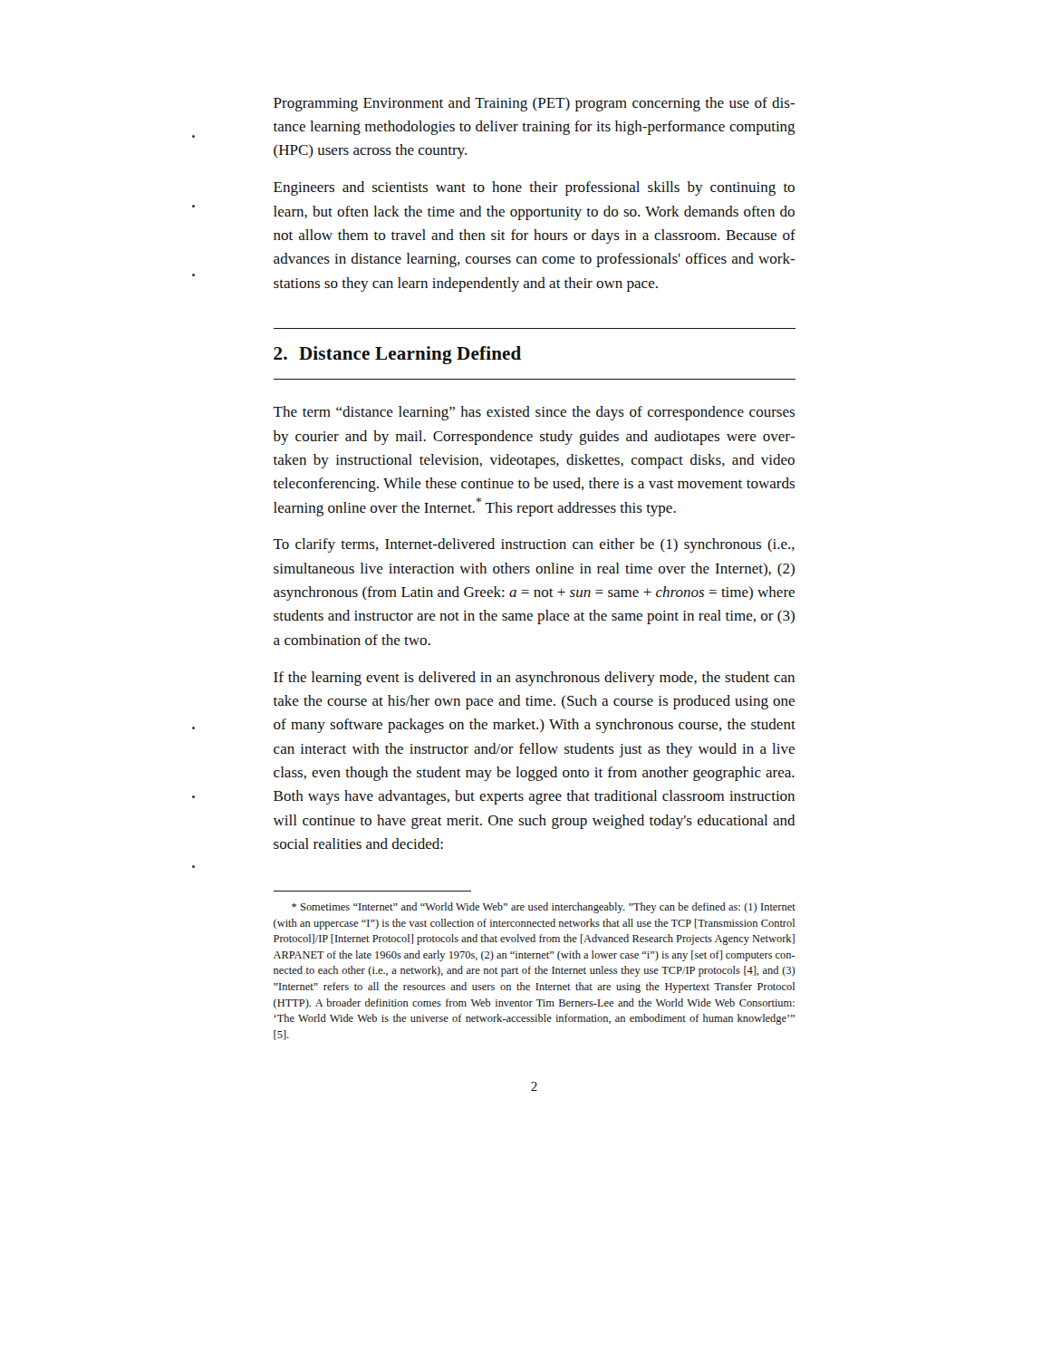Programming Environment and Training (PET) program concerning the use of distance learning methodologies to deliver training for its high-performance computing (HPC) users across the country.
Engineers and scientists want to hone their professional skills by continuing to learn, but often lack the time and the opportunity to do so. Work demands often do not allow them to travel and then sit for hours or days in a classroom. Because of advances in distance learning, courses can come to professionals' offices and workstations so they can learn independently and at their own pace.
2. Distance Learning Defined
The term “distance learning” has existed since the days of correspondence courses by courier and by mail. Correspondence study guides and audiotapes were overtaken by instructional television, videotapes, diskettes, compact disks, and video teleconferencing. While these continue to be used, there is a vast movement towards learning online over the Internet.* This report addresses this type.
To clarify terms, Internet-delivered instruction can either be (1) synchronous (i.e., simultaneous live interaction with others online in real time over the Internet), (2) asynchronous (from Latin and Greek: a = not + sun = same + chronos = time) where students and instructor are not in the same place at the same point in real time, or (3) a combination of the two.
If the learning event is delivered in an asynchronous delivery mode, the student can take the course at his/her own pace and time. (Such a course is produced using one of many software packages on the market.) With a synchronous course, the student can interact with the instructor and/or fellow students just as they would in a live class, even though the student may be logged onto it from another geographic area. Both ways have advantages, but experts agree that traditional classroom instruction will continue to have great merit. One such group weighed today's educational and social realities and decided:
* Sometimes “Internet” and “World Wide Web” are used interchangeably. ”They can be defined as: (1) Internet (with an uppercase “I”) is the vast collection of interconnected networks that all use the TCP [Transmission Control Protocol]/IP [Internet Protocol] protocols and that evolved from the [Advanced Research Projects Agency Network] ARPANET of the late 1960s and early 1970s, (2) an “internet” (with a lower case “i”) is any [set of] computers connected to each other (i.e., a network), and are not part of the Internet unless they use TCP/IP protocols [4], and (3) ”Internet” refers to all the resources and users on the Internet that are using the Hypertext Transfer Protocol (HTTP). A broader definition comes from Web inventor Tim Berners-Lee and the World Wide Web Consortium: ‘The World Wide Web is the universe of network-accessible information, an embodiment of human knowledge’” [5].
2